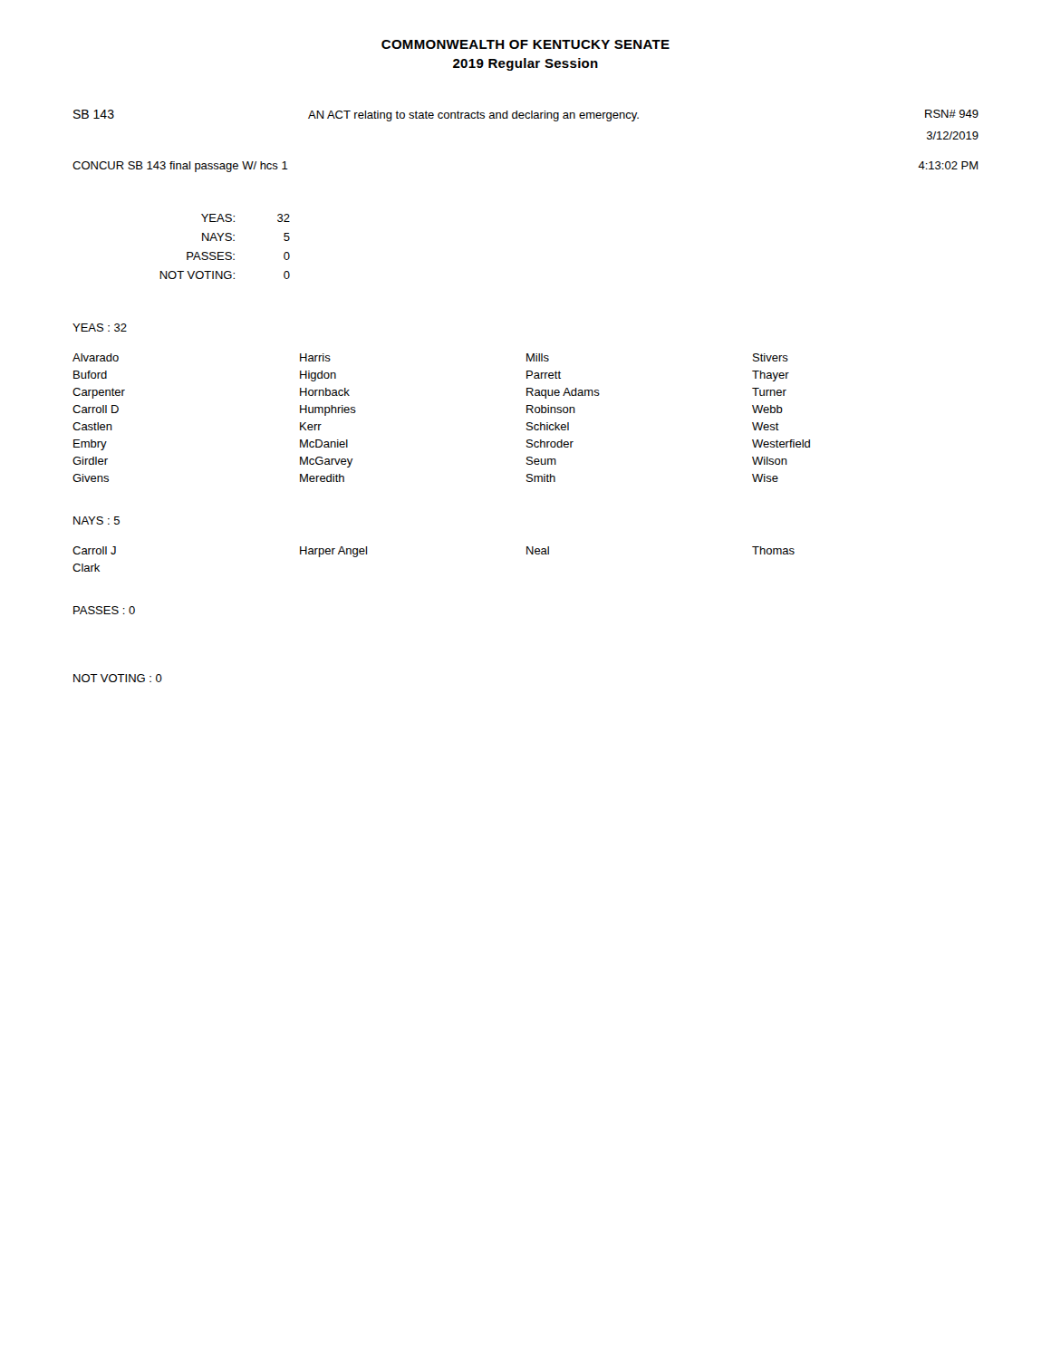COMMONWEALTH OF KENTUCKY SENATE
2019 Regular Session
SB 143
AN ACT relating to state contracts and declaring an emergency.
RSN# 949
3/12/2019
CONCUR SB 143 final passage W/ hcs 1 4:13:02 PM
| YEAS: | 32 |
| NAYS: | 5 |
| PASSES: | 0 |
| NOT VOTING: | 0 |
YEAS : 32
| Alvarado | Harris | Mills | Stivers |
| Buford | Higdon | Parrett | Thayer |
| Carpenter | Hornback | Raque Adams | Turner |
| Carroll D | Humphries | Robinson | Webb |
| Castlen | Kerr | Schickel | West |
| Embry | McDaniel | Schroder | Westerfield |
| Girdler | McGarvey | Seum | Wilson |
| Givens | Meredith | Smith | Wise |
NAYS : 5
| Carroll J | Harper Angel | Neal | Thomas |
| Clark | | | |
PASSES : 0
NOT VOTING : 0